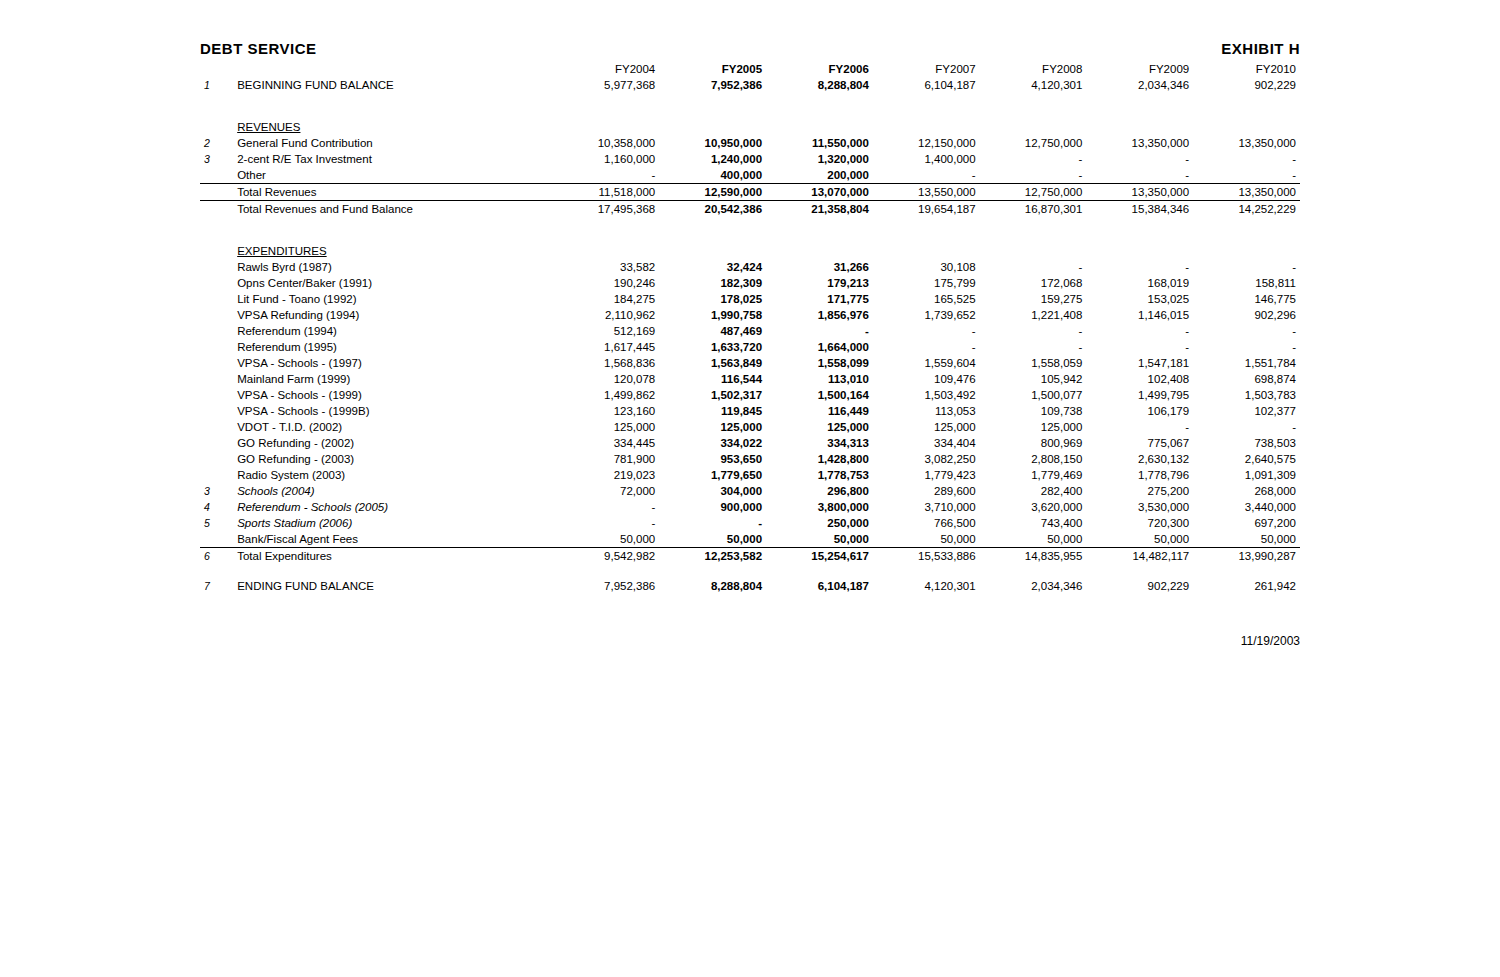DEBT SERVICE
EXHIBIT H
| | | FY2004 | FY2005 | FY2006 | FY2007 | FY2008 | FY2009 | FY2010 |
| --- | --- | --- | --- | --- | --- | --- | --- | --- |
| 1 | BEGINNING FUND BALANCE | 5,977,368 | 7,952,386 | 8,288,804 | 6,104,187 | 4,120,301 | 2,034,346 | 902,229 |
| | REVENUES | |
| 2 | General Fund Contribution | 10,358,000 | 10,950,000 | 11,550,000 | 12,150,000 | 12,750,000 | 13,350,000 | 13,350,000 |
| 3 | 2-cent R/E Tax Investment | 1,160,000 | 1,240,000 | 1,320,000 | 1,400,000 | - | - | - |
| | Other | - | 400,000 | 200,000 | - | - | - | - |
| | Total Revenues | 11,518,000 | 12,590,000 | 13,070,000 | 13,550,000 | 12,750,000 | 13,350,000 | 13,350,000 |
| | Total Revenues and Fund Balance | 17,495,368 | 20,542,386 | 21,358,804 | 19,654,187 | 16,870,301 | 15,384,346 | 14,252,229 |
| | EXPENDITURES | |
| | Rawls Byrd (1987) | 33,582 | 32,424 | 31,266 | 30,108 | - | - | - |
| | Opns Center/Baker (1991) | 190,246 | 182,309 | 179,213 | 175,799 | 172,068 | 168,019 | 158,811 |
| | Lit Fund - Toano (1992) | 184,275 | 178,025 | 171,775 | 165,525 | 159,275 | 153,025 | 146,775 |
| | VPSA Refunding (1994) | 2,110,962 | 1,990,758 | 1,856,976 | 1,739,652 | 1,221,408 | 1,146,015 | 902,296 |
| | Referendum (1994) | 512,169 | 487,469 | - | - | - | - | - |
| | Referendum (1995) | 1,617,445 | 1,633,720 | 1,664,000 | - | - | - | - |
| | VPSA - Schools - (1997) | 1,568,836 | 1,563,849 | 1,558,099 | 1,559,604 | 1,558,059 | 1,547,181 | 1,551,784 |
| | Mainland Farm (1999) | 120,078 | 116,544 | 113,010 | 109,476 | 105,942 | 102,408 | 698,874 |
| | VPSA - Schools - (1999) | 1,499,862 | 1,502,317 | 1,500,164 | 1,503,492 | 1,500,077 | 1,499,795 | 1,503,783 |
| | VPSA - Schools - (1999B) | 123,160 | 119,845 | 116,449 | 113,053 | 109,738 | 106,179 | 102,377 |
| | VDOT - T.I.D. (2002) | 125,000 | 125,000 | 125,000 | 125,000 | 125,000 | - | - |
| | GO Refunding - (2002) | 334,445 | 334,022 | 334,313 | 334,404 | 800,969 | 775,067 | 738,503 |
| | GO Refunding - (2003) | 781,900 | 953,650 | 1,428,800 | 3,082,250 | 2,808,150 | 2,630,132 | 2,640,575 |
| | Radio System (2003) | 219,023 | 1,779,650 | 1,778,753 | 1,779,423 | 1,779,469 | 1,778,796 | 1,091,309 |
| 3 | Schools (2004) | 72,000 | 304,000 | 296,800 | 289,600 | 282,400 | 275,200 | 268,000 |
| 4 | Referendum - Schools (2005) | - | 900,000 | 3,800,000 | 3,710,000 | 3,620,000 | 3,530,000 | 3,440,000 |
| 5 | Sports Stadium (2006) | - | - | 250,000 | 766,500 | 743,400 | 720,300 | 697,200 |
| | Bank/Fiscal Agent Fees | 50,000 | 50,000 | 50,000 | 50,000 | 50,000 | 50,000 | 50,000 |
| 6 | Total Expenditures | 9,542,982 | 12,253,582 | 15,254,617 | 15,533,886 | 14,835,955 | 14,482,117 | 13,990,287 |
| 7 | ENDING FUND BALANCE | 7,952,386 | 8,288,804 | 6,104,187 | 4,120,301 | 2,034,346 | 902,229 | 261,942 |
11/19/2003